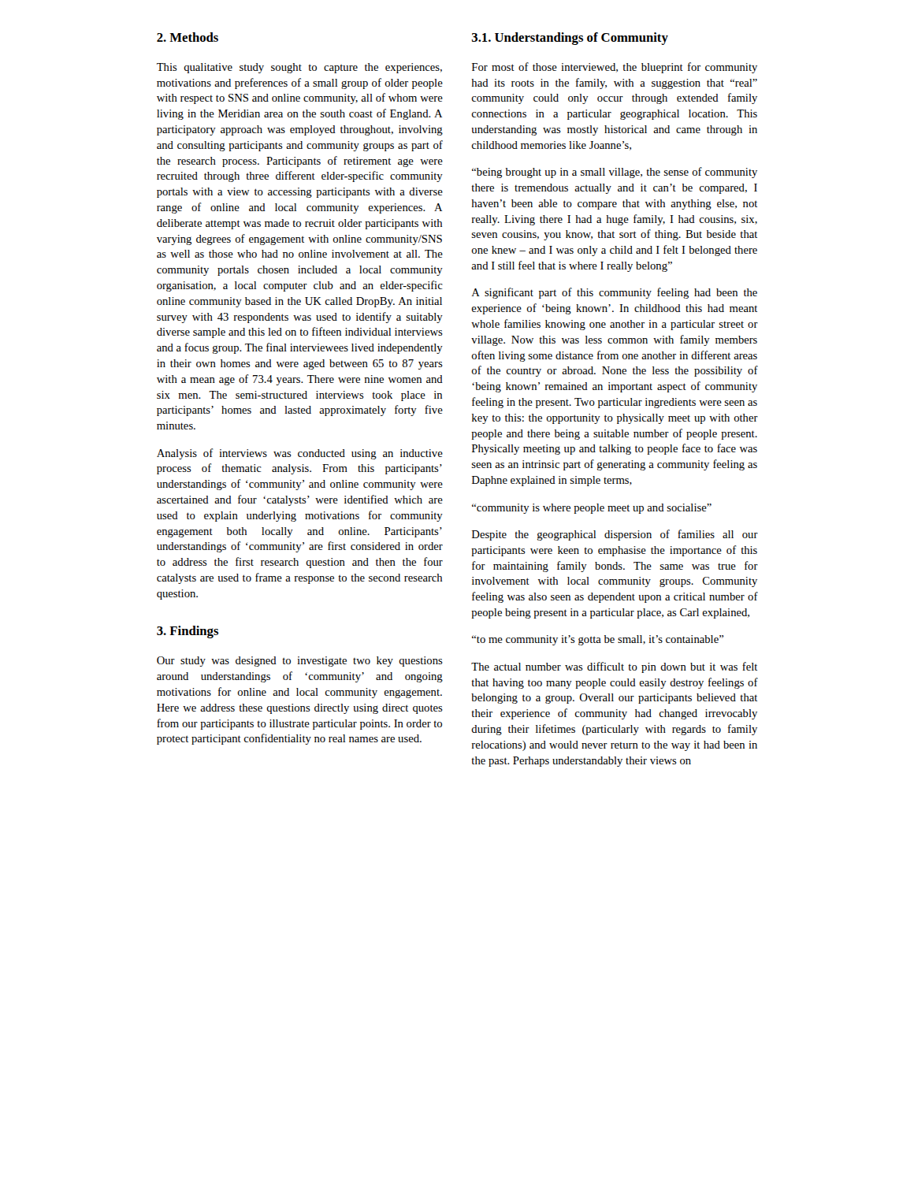2. Methods
This qualitative study sought to capture the experiences, motivations and preferences of a small group of older people with respect to SNS and online community, all of whom were living in the Meridian area on the south coast of England. A participatory approach was employed throughout, involving and consulting participants and community groups as part of the research process. Participants of retirement age were recruited through three different elder-specific community portals with a view to accessing participants with a diverse range of online and local community experiences. A deliberate attempt was made to recruit older participants with varying degrees of engagement with online community/SNS as well as those who had no online involvement at all. The community portals chosen included a local community organisation, a local computer club and an elder-specific online community based in the UK called DropBy. An initial survey with 43 respondents was used to identify a suitably diverse sample and this led on to fifteen individual interviews and a focus group. The final interviewees lived independently in their own homes and were aged between 65 to 87 years with a mean age of 73.4 years. There were nine women and six men. The semi-structured interviews took place in participants’ homes and lasted approximately forty five minutes.
Analysis of interviews was conducted using an inductive process of thematic analysis. From this participants’ understandings of ‘community’ and online community were ascertained and four ‘catalysts’ were identified which are used to explain underlying motivations for community engagement both locally and online. Participants’ understandings of ‘community’ are first considered in order to address the first research question and then the four catalysts are used to frame a response to the second research question.
3. Findings
Our study was designed to investigate two key questions around understandings of ‘community’ and ongoing motivations for online and local community engagement. Here we address these questions directly using direct quotes from our participants to illustrate particular points. In order to protect participant confidentiality no real names are used.
3.1. Understandings of Community
For most of those interviewed, the blueprint for community had its roots in the family, with a suggestion that “real” community could only occur through extended family connections in a particular geographical location. This understanding was mostly historical and came through in childhood memories like Joanne’s,
“being brought up in a small village, the sense of community there is tremendous actually and it can’t be compared, I haven’t been able to compare that with anything else, not really. Living there I had a huge family, I had cousins, six, seven cousins, you know, that sort of thing. But beside that one knew – and I was only a child and I felt I belonged there and I still feel that is where I really belong”
A significant part of this community feeling had been the experience of ‘being known’. In childhood this had meant whole families knowing one another in a particular street or village. Now this was less common with family members often living some distance from one another in different areas of the country or abroad. None the less the possibility of ‘being known’ remained an important aspect of community feeling in the present. Two particular ingredients were seen as key to this: the opportunity to physically meet up with other people and there being a suitable number of people present. Physically meeting up and talking to people face to face was seen as an intrinsic part of generating a community feeling as Daphne explained in simple terms,
“community is where people meet up and socialise”
Despite the geographical dispersion of families all our participants were keen to emphasise the importance of this for maintaining family bonds. The same was true for involvement with local community groups. Community feeling was also seen as dependent upon a critical number of people being present in a particular place, as Carl explained,
“to me community it’s gotta be small, it’s containable”
The actual number was difficult to pin down but it was felt that having too many people could easily destroy feelings of belonging to a group. Overall our participants believed that their experience of community had changed irrevocably during their lifetimes (particularly with regards to family relocations) and would never return to the way it had been in the past. Perhaps understandably their views on